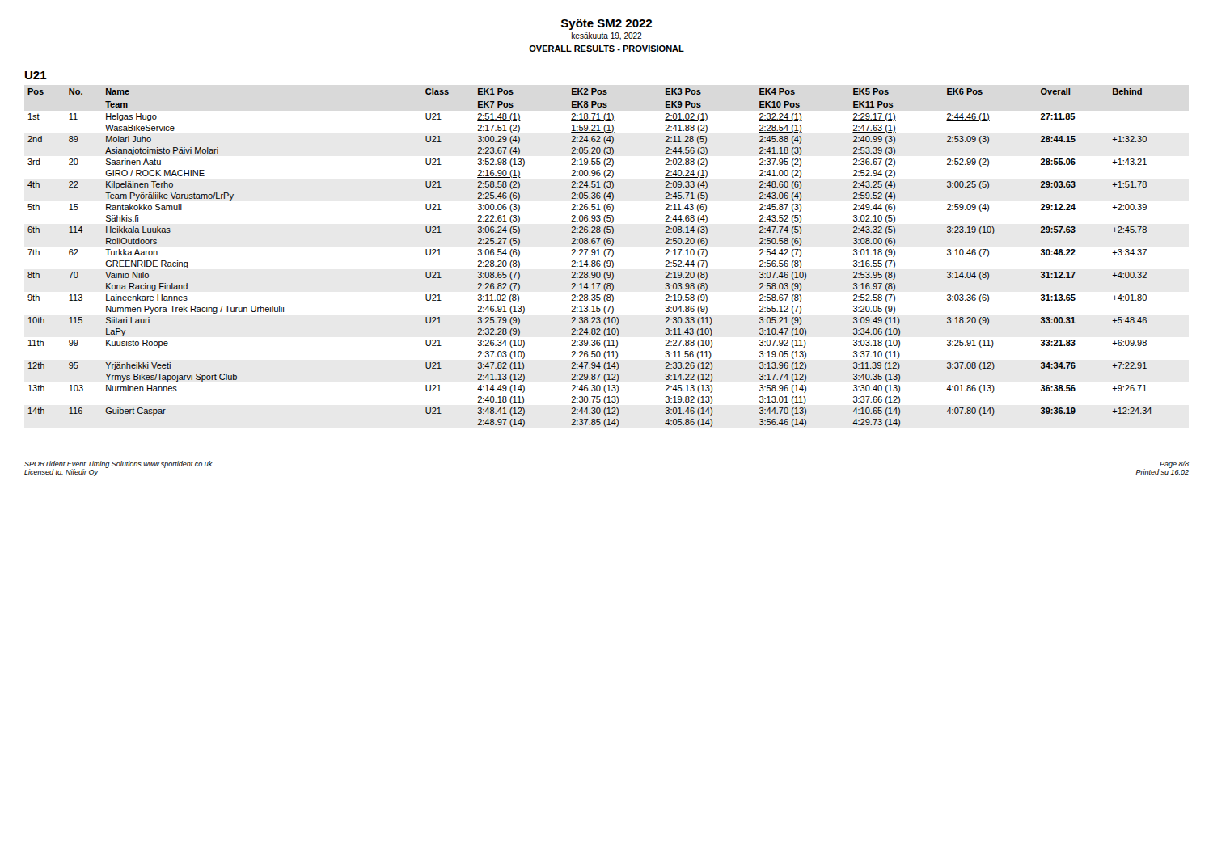Syöte SM2 2022
kesäkuuta 19, 2022
OVERALL RESULTS - PROVISIONAL
U21
| Pos | No. | Name | Class | EK1 Pos | EK2 Pos | EK3 Pos | EK4 Pos | EK5 Pos | EK6 Pos | Overall | Behind |
| --- | --- | --- | --- | --- | --- | --- | --- | --- | --- | --- | --- |
| | | Team | | EK7 Pos | EK8 Pos | EK9 Pos | EK10 Pos | EK11 Pos | | | |
| 1st | 11 | Helgas Hugo | U21 | 2:51.48 (1) | 2:18.71 (1) | 2:01.02 (1) | 2:32.24 (1) | 2:29.17 (1) | 2:44.46 (1) | 27:11.85 | |
| | | WasaBikeService | | 2:17.51 (2) | 1:59.21 (1) | 2:41.88 (2) | 2:28.54 (1) | 2:47.63 (1) | | | |
| 2nd | 89 | Molari Juho | U21 | 3:00.29 (4) | 2:24.62 (4) | 2:11.28 (5) | 2:45.88 (4) | 2:40.99 (3) | 2:53.09 (3) | 28:44.15 | +1:32.30 |
| | | Asianajotoimisto Päivi Molari | | 2:23.67 (4) | 2:05.20 (3) | 2:44.56 (3) | 2:41.18 (3) | 2:53.39 (3) | | | |
| 3rd | 20 | Saarinen Aatu | U21 | 3:52.98 (13) | 2:19.55 (2) | 2:02.88 (2) | 2:37.95 (2) | 2:36.67 (2) | 2:52.99 (2) | 28:55.06 | +1:43.21 |
| | | GIRO / ROCK MACHINE | | 2:16.90 (1) | 2:00.96 (2) | 2:40.24 (1) | 2:41.00 (2) | 2:52.94 (2) | | | |
| 4th | 22 | Kilpeläinen Terho | U21 | 2:58.58 (2) | 2:24.51 (3) | 2:09.33 (4) | 2:48.60 (6) | 2:43.25 (4) | 3:00.25 (5) | 29:03.63 | +1:51.78 |
| | | Team Pyöräliike Varustamo/LrPy | | 2:25.46 (6) | 2:05.36 (4) | 2:45.71 (5) | 2:43.06 (4) | 2:59.52 (4) | | | |
| 5th | 15 | Rantakokko Samuli | U21 | 3:00.06 (3) | 2:26.51 (6) | 2:11.43 (6) | 2:45.87 (3) | 2:49.44 (6) | 2:59.09 (4) | 29:12.24 | +2:00.39 |
| | | Sähkis.fi | | 2:22.61 (3) | 2:06.93 (5) | 2:44.68 (4) | 2:43.52 (5) | 3:02.10 (5) | | | |
| 6th | 114 | Heikkala Luukas | U21 | 3:06.24 (5) | 2:26.28 (5) | 2:08.14 (3) | 2:47.74 (5) | 2:43.32 (5) | 3:23.19 (10) | 29:57.63 | +2:45.78 |
| | | RollOutdoors | | 2:25.27 (5) | 2:08.67 (6) | 2:50.20 (6) | 2:50.58 (6) | 3:08.00 (6) | | | |
| 7th | 62 | Turkka Aaron | U21 | 3:06.54 (6) | 2:27.91 (7) | 2:17.10 (7) | 2:54.42 (7) | 3:01.18 (9) | 3:10.46 (7) | 30:46.22 | +3:34.37 |
| | | GREENRIDE Racing | | 2:28.20 (8) | 2:14.86 (9) | 2:52.44 (7) | 2:56.56 (8) | 3:16.55 (7) | | | |
| 8th | 70 | Vainio Niilo | U21 | 3:08.65 (7) | 2:28.90 (9) | 2:19.20 (8) | 3:07.46 (10) | 2:53.95 (8) | 3:14.04 (8) | 31:12.17 | +4:00.32 |
| | | Kona Racing Finland | | 2:26.82 (7) | 2:14.17 (8) | 3:03.98 (8) | 2:58.03 (9) | 3:16.97 (8) | | | |
| 9th | 113 | Laineenkare Hannes | U21 | 3:11.02 (8) | 2:28.35 (8) | 2:19.58 (9) | 2:58.67 (8) | 2:52.58 (7) | 3:03.36 (6) | 31:13.65 | +4:01.80 |
| | | Nummen Pyörä-Trek Racing / Turun Urheilulii | | 2:46.91 (13) | 2:13.15 (7) | 3:04.86 (9) | 2:55.12 (7) | 3:20.05 (9) | | | |
| 10th | 115 | Siitari Lauri | U21 | 3:25.79 (9) | 2:38.23 (10) | 2:30.33 (11) | 3:05.21 (9) | 3:09.49 (11) | 3:18.20 (9) | 33:00.31 | +5:48.46 |
| | | LaPy | | 2:32.28 (9) | 2:24.82 (10) | 3:11.43 (10) | 3:10.47 (10) | 3:34.06 (10) | | | |
| 11th | 99 | Kuusisto Roope | U21 | 3:26.34 (10) | 2:39.36 (11) | 2:27.88 (10) | 3:07.92 (11) | 3:03.18 (10) | 3:25.91 (11) | 33:21.83 | +6:09.98 |
| | | | | 2:37.03 (10) | 2:26.50 (11) | 3:11.56 (11) | 3:19.05 (13) | 3:37.10 (11) | | | |
| 12th | 95 | Yrjänheikki Veeti | U21 | 3:47.82 (11) | 2:47.94 (14) | 2:33.26 (12) | 3:13.96 (12) | 3:11.39 (12) | 3:37.08 (12) | 34:34.76 | +7:22.91 |
| | | Yrmys Bikes/Tapojärvi Sport Club | | 2:41.13 (12) | 2:29.87 (12) | 3:14.22 (12) | 3:17.74 (12) | 3:40.35 (13) | | | |
| 13th | 103 | Nurminen Hannes | U21 | 4:14.49 (14) | 2:46.30 (13) | 2:45.13 (13) | 3:58.96 (14) | 3:30.40 (13) | 4:01.86 (13) | 36:38.56 | +9:26.71 |
| | | | | 2:40.18 (11) | 2:30.75 (13) | 3:19.82 (13) | 3:13.01 (11) | 3:37.66 (12) | | | |
| 14th | 116 | Guibert Caspar | U21 | 3:48.41 (12) | 2:44.30 (12) | 3:01.46 (14) | 3:44.70 (13) | 4:10.65 (14) | 4:07.80 (14) | 39:36.19 | +12:24.34 |
| | | | | 2:48.97 (14) | 2:37.85 (14) | 4:05.86 (14) | 3:56.46 (14) | 4:29.73 (14) | | | |
SPORTident Event Timing Solutions www.sportident.co.uk
Licensed to: Nifedir Oy
Page 8/8
Printed su 16:02